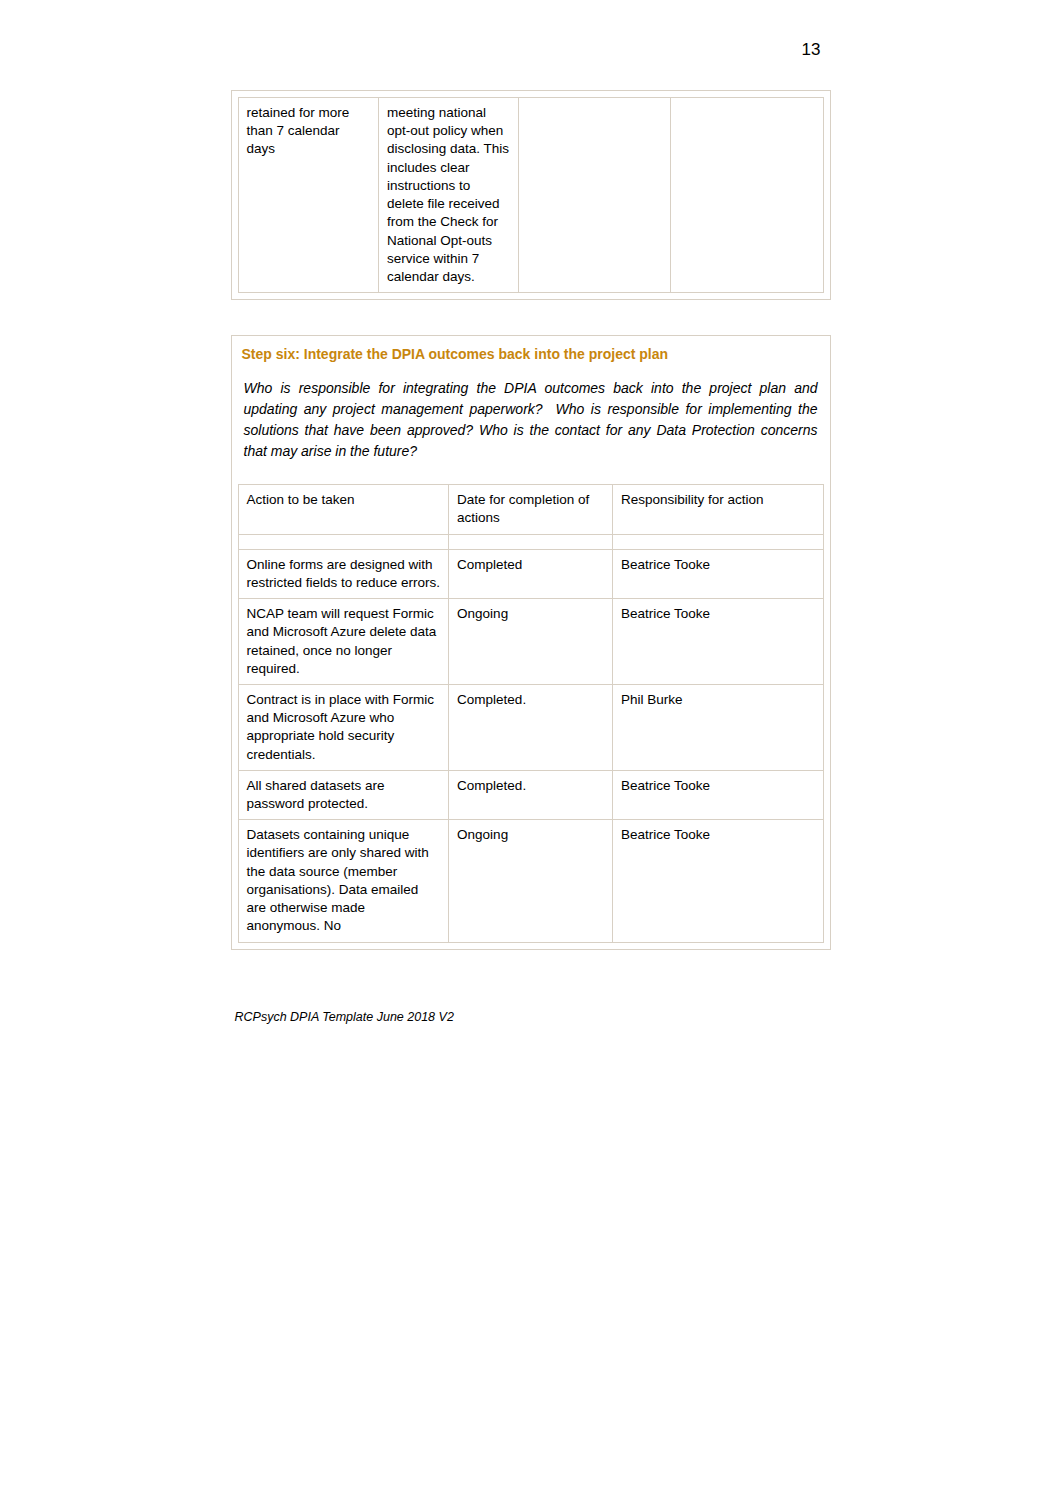13
| retained for more than 7 calendar days | meeting national opt-out policy when disclosing data. This includes clear instructions to delete file received from the Check for National Opt-outs service within 7 calendar days. | | |
Step six: Integrate the DPIA outcomes back into the project plan
Who is responsible for integrating the DPIA outcomes back into the project plan and updating any project management paperwork? Who is responsible for implementing the solutions that have been approved? Who is the contact for any Data Protection concerns that may arise in the future?
| Action to be taken | Date for completion of actions | Responsibility for action |
| Online forms are designed with restricted fields to reduce errors. | Completed | Beatrice Tooke |
| NCAP team will request Formic and Microsoft Azure delete data retained, once no longer required. | Ongoing | Beatrice Tooke |
| Contract is in place with Formic and Microsoft Azure who appropriate hold security credentials. | Completed. | Phil Burke |
| All shared datasets are password protected. | Completed. | Beatrice Tooke |
| Datasets containing unique identifiers are only shared with the data source (member organisations). Data emailed are otherwise made anonymous. No | Ongoing | Beatrice Tooke |
RCPsych DPIA Template June 2018 V2